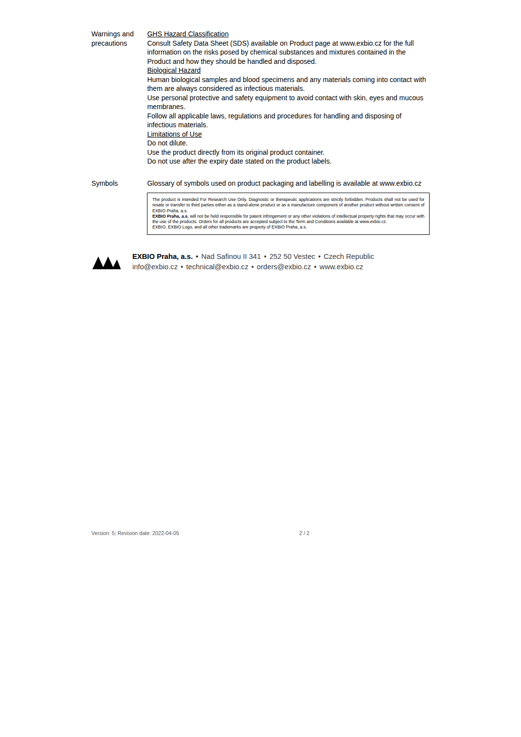| Warnings and precautions | GHS Hazard Classification Consult Safety Data Sheet (SDS) available on Product page at www.exbio.cz for the full information on the risks posed by chemical substances and mixtures contained in the Product and how they should be handled and disposed. Biological Hazard Human biological samples and blood specimens and any materials coming into contact with them are always considered as infectious materials. Use personal protective and safety equipment to avoid contact with skin, eyes and mucous membranes. Follow all applicable laws, regulations and procedures for handling and disposing of infectious materials. Limitations of Use Do not dilute. Use the product directly from its original product container. Do not use after the expiry date stated on the product labels. |
| Symbols | Glossary of symbols used on product packaging and labelling is available at www.exbio.cz The product is intended For Research Use Only. Diagnostic or therapeutic applications are strictly forbidden. Products shall not be used for resale or transfer to third parties either as a stand-alone product or as a manufacture component of another product without written consent of EXBIO Praha, a.s. EXBIO Praha, a.s. will not be held responsible for patent infringement or any other violations of intellectual property rights that may occur with the use of the products. Orders for all products are accepted subject to the Term and Conditions available at www.exbio.cz. EXBIO, EXBIO Logo, and all other trademarks are property of EXBIO Praha, a.s. |
EXBIO Praha, a.s. • Nad Safinou II 341 • 252 50 Vestec • Czech Republic
info@exbio.cz • technical@exbio.cz • orders@exbio.cz • www.exbio.cz
Version: 5; Revision date: 2022-04-05
2 / 2